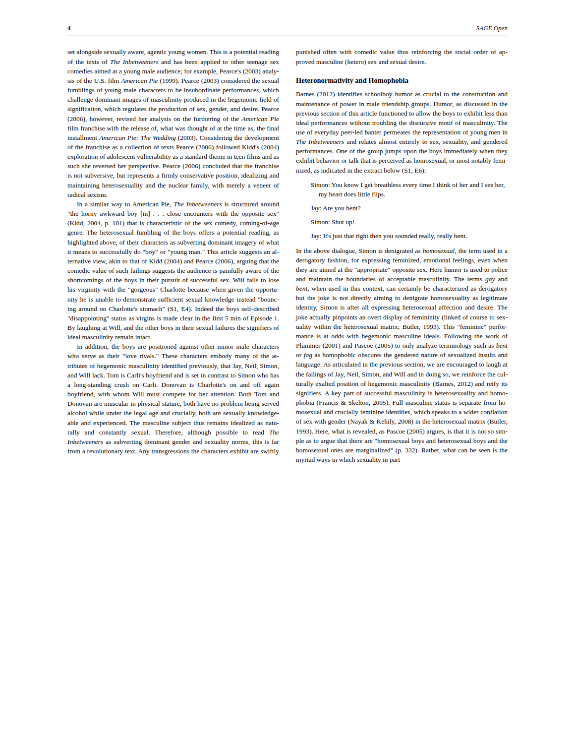4 SAGE Open
set alongside sexually aware, agentic young women. This is a potential reading of the texts of The Inbetweeners and has been applied to other teenage sex comedies aimed at a young male audience; for example, Pearce's (2003) analysis of the U.S. film American Pie (1999). Pearce (2003) considered the sexual fumblings of young male characters to be insubordinate performances, which challenge dominant images of masculinity produced in the hegemonic field of signification, which regulates the production of sex, gender, and desire. Pearce (2006), however, revised her analysis on the furthering of the American Pie film franchise with the release of, what was thought of at the time as, the final installment American Pie: The Wedding (2003). Considering the development of the franchise as a collection of texts Pearce (2006) followed Kidd's (2004) exploration of adolescent vulnerability as a standard theme in teen films and as such she reversed her perspective. Pearce (2006) concluded that the franchise is not subversive, but represents a firmly conservative position, idealizing and maintaining heterosexuality and the nuclear family, with merely a veneer of radical sexism.
In a similar way to American Pie, The Inbetweeners is structured around "the horny awkward boy [in] . . . close encounters with the opposite sex" (Kidd, 2004, p. 101) that is characteristic of the sex comedy, coming-of-age genre. The heterosexual fumbling of the boys offers a potential reading, as highlighted above, of their characters as subverting dominant imagery of what it means to successfully do "boy" or "young man." This article suggests an alternative view, akin to that of Kidd (2004) and Pearce (2006), arguing that the comedic value of such failings suggests the audience is painfully aware of the shortcomings of the boys in their pursuit of successful sex. Will fails to lose his virginity with the "gorgeous" Charlotte because when given the opportunity he is unable to demonstrate sufficient sexual knowledge instead "bouncing around on Charlotte's stomach" (S1, E4). Indeed the boys self-described "disappointing" status as virgins is made clear in the first 5 min of Episode 1. By laughing at Will, and the other boys in their sexual failures the signifiers of ideal masculinity remain intact.
In addition, the boys are positioned against other minor male characters who serve as their "love rivals." These characters embody many of the attributes of hegemonic masculinity identified previously, that Jay, Neil, Simon, and Will lack. Tom is Carli's boyfriend and is set in contrast to Simon who has a long-standing crush on Carli. Donovan is Charlotte's on and off again boyfriend, with whom Will must compete for her attention. Both Tom and Donovan are muscular in physical stature, both have no problem being served alcohol while under the legal age and crucially, both are sexually knowledgeable and experienced. The masculine subject thus remains idealized as naturally and constantly sexual. Therefore, although possible to read The Inbetweeners as subverting dominant gender and sexuality norms, this is far from a revolutionary text. Any transgressions the characters exhibit are swiftly punished often with comedic value thus reinforcing the social order of approved masculine (hetero) sex and sexual desire.
Heteronormativity and Homophobia
Barnes (2012) identifies schoolboy humor as crucial to the construction and maintenance of power in male friendship groups. Humor, as discussed in the previous section of this article functioned to allow the boys to exhibit less than ideal performances without troubling the discursive motif of masculinity. The use of everyday peer-led banter permeates the representation of young men in The Inbetweeners and relates almost entirely to sex, sexuality, and gendered performances. One of the group jumps upon the boys immediately when they exhibit behavior or talk that is perceived as homosexual, or most notably feminized, as indicated in the extract below (S1, E6):
Simon: You know I get breathless every time I think of her and I see her, my heart does little flips.
Jay: Are you bent?
Simon: Shut up!
Jay: It's just that right then you sounded really, really bent.
In the above dialogue, Simon is denigrated as homosexual, the term used in a derogatory fashion, for expressing feminized, emotional feelings, even when they are aimed at the "appropriate" opposite sex. Here humor is used to police and maintain the boundaries of acceptable masculinity. The terms gay and bent, when used in this context, can certainly be characterized as derogatory but the joke is not directly aiming to denigrate homosexuality as legitimate identity, Simon is after all expressing heterosexual affection and desire. The joke actually pinpoints an overt display of femininity (linked of course to sexuality within the heterosexual matrix; Butler, 1993). This "feminine" performance is at odds with hegemonic masculine ideals. Following the work of Plummer (2001) and Pascoe (2005) to only analyze terminology such as bent or fag as homophobic obscures the gendered nature of sexualized insults and language. As articulated in the previous section, we are encouraged to laugh at the failings of Jay, Neil, Simon, and Will and in doing so, we reinforce the culturally exalted position of hegemonic masculinity (Barnes, 2012) and reify its signifiers. A key part of successful masculinity is heterosexuality and homophobia (Francis & Skelton, 2005). Full masculine status is separate from homosexual and crucially feminine identities, which speaks to a wider conflation of sex with gender (Nayak & Kehily, 2008) in the heterosexual matrix (Butler, 1993). Here, what is revealed, as Pascoe (2005) argues, is that it is not so simple as to argue that there are "homosexual boys and heterosexual boys and the homosexual ones are marginalized" (p. 332). Rather, what can be seen is the myriad ways in which sexuality in part